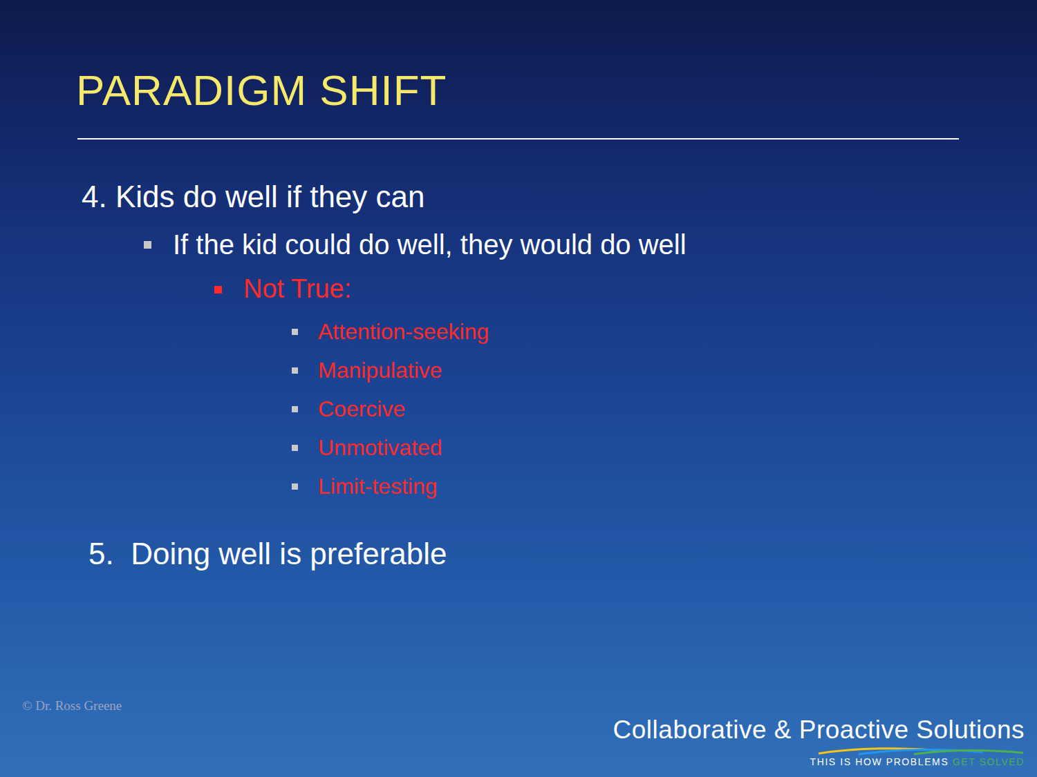PARADIGM SHIFT
4. Kids do well if they can
If the kid could do well, they would do well
Not True:
Attention-seeking
Manipulative
Coercive
Unmotivated
Limit-testing
5. Doing well is preferable
© Dr. Ross Greene
Collaborative & Proactive Solutions
THIS IS HOW PROBLEMS GET SOLVED